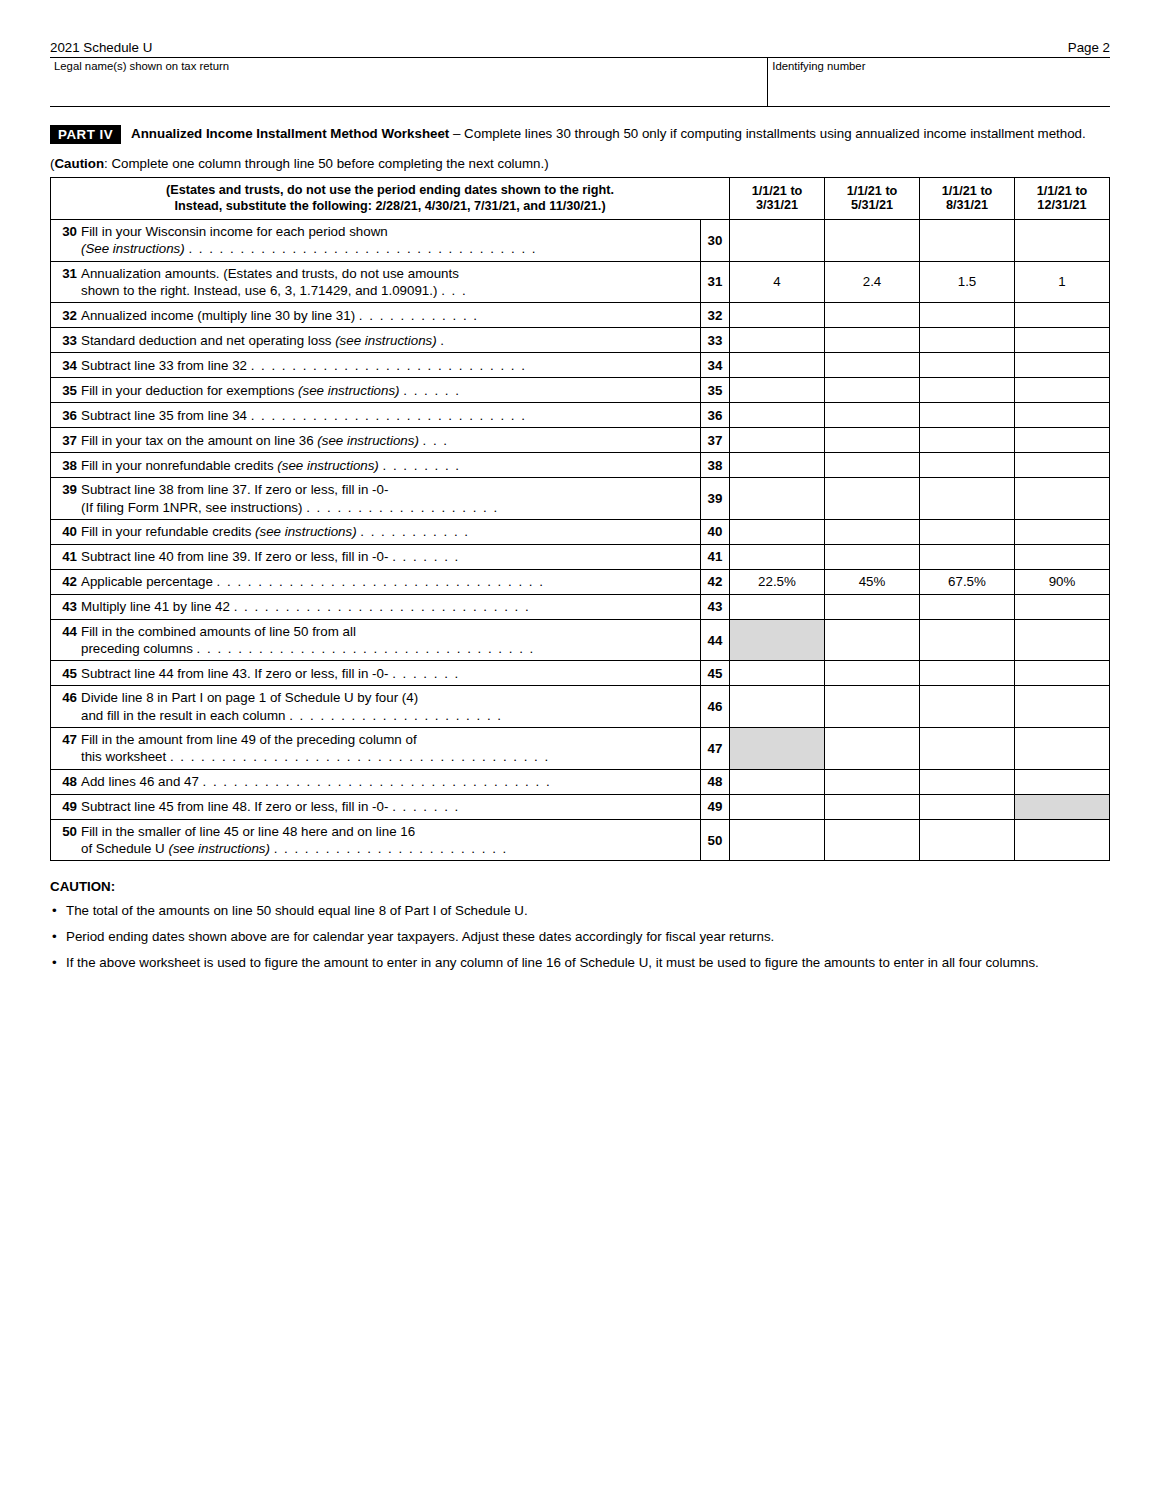2021 Schedule U
Page 2
Legal name(s) shown on tax return
Identifying number
PART IV
Annualized Income Installment Method Worksheet – Complete lines 30 through 50 only if computing installments using annualized income installment method.
(Caution: Complete one column through line 50 before completing the next column.)
| (Estates and trusts, do not use the period ending dates shown to the right. Instead, substitute the following: 2/28/21, 4/30/21, 7/31/21, and 11/30/21.) | 1/1/21 to 3/31/21 | 1/1/21 to 5/31/21 | 1/1/21 to 8/31/21 | 1/1/21 to 12/31/21 |
| --- | --- | --- | --- | --- |
| 30 Fill in your Wisconsin income for each period shown (See instructions) . . . . . . . . . . . . . . . . . . . . . . . . . . . . . . . . . . | 30 | | | | |
| 31 Annualization amounts. (Estates and trusts, do not use amounts shown to the right. Instead, use 6, 3, 1.71429, and 1.09091.) . . . | 31 | 4 | 2.4 | 1.5 | 1 |
| 32 Annualized income (multiply line 30 by line 31) . . . . . . . . . . . . | 32 | | | | |
| 33 Standard deduction and net operating loss (see instructions) . | 33 | | | | |
| 34 Subtract line 33 from line 32 . . . . . . . . . . . . . . . . . . . . . . . . . . . | 34 | | | | |
| 35 Fill in your deduction for exemptions (see instructions) . . . . . . | 35 | | | | |
| 36 Subtract line 35 from line 34 . . . . . . . . . . . . . . . . . . . . . . . . . . . | 36 | | | | |
| 37 Fill in your tax on the amount on line 36 (see instructions) . . . | 37 | | | | |
| 38 Fill in your nonrefundable credits (see instructions) . . . . . . . . | 38 | | | | |
| 39 Subtract line 38 from line 37. If zero or less, fill in -0- (If filing Form 1NPR, see instructions) . . . . . . . . . . . . . . . . . . . | 39 | | | | |
| 40 Fill in your refundable credits (see instructions) . . . . . . . . . . . | 40 | | | | |
| 41 Subtract line 40 from line 39. If zero or less, fill in -0- . . . . . . . | 41 | | | | |
| 42 Applicable percentage . . . . . . . . . . . . . . . . . . . . . . . . . . . . . . . . | 42 | 22.5% | 45% | 67.5% | 90% |
| 43 Multiply line 41 by line 42 . . . . . . . . . . . . . . . . . . . . . . . . . . . . . | 43 | | | | |
| 44 Fill in the combined amounts of line 50 from all preceding columns . . . . . . . . . . . . . . . . . . . . . . . . . . . . . . . . . | 44 | | | | |
| 45 Subtract line 44 from line 43. If zero or less, fill in -0- . . . . . . . | 45 | | | | |
| 46 Divide line 8 in Part I on page 1 of Schedule U by four (4) and fill in the result in each column . . . . . . . . . . . . . . . . . . . . . | 46 | | | | |
| 47 Fill in the amount from line 49 of the preceding column of this worksheet . . . . . . . . . . . . . . . . . . . . . . . . . . . . . . . . . . . . . | 47 | | | | |
| 48 Add lines 46 and 47 . . . . . . . . . . . . . . . . . . . . . . . . . . . . . . . . . . | 48 | | | | |
| 49 Subtract line 45 from line 48. If zero or less, fill in -0- . . . . . . . | 49 | | | | |
| 50 Fill in the smaller of line 45 or line 48 here and on line 16 of Schedule U (see instructions) . . . . . . . . . . . . . . . . . . . . . . . | 50 | | | | |
CAUTION:
The total of the amounts on line 50 should equal line 8 of Part I of Schedule U.
Period ending dates shown above are for calendar year taxpayers. Adjust these dates accordingly for fiscal year returns.
If the above worksheet is used to figure the amount to enter in any column of line 16 of Schedule U, it must be used to figure the amounts to enter in all four columns.